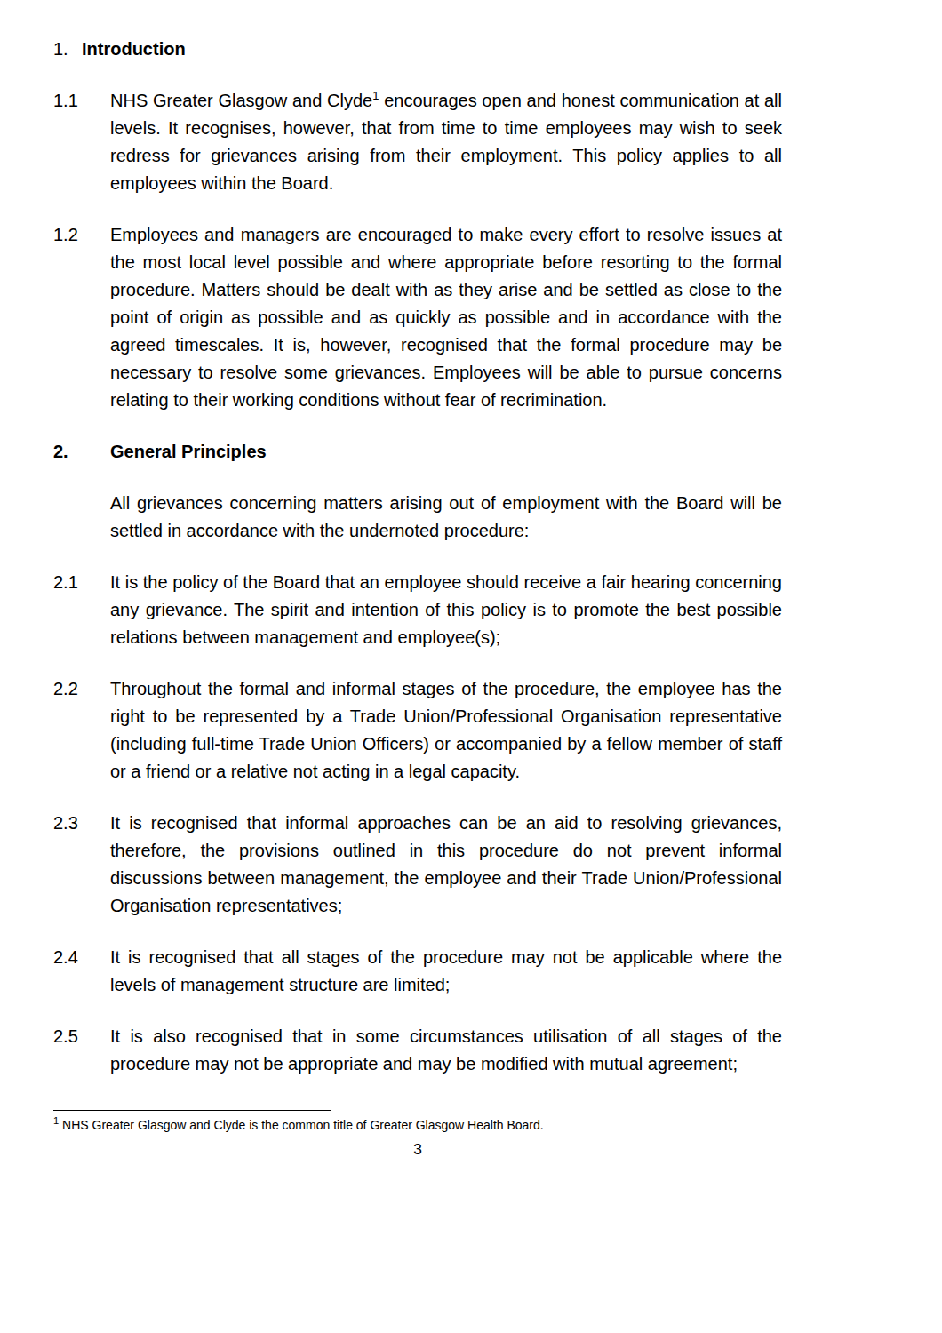1.
Introduction
1.1
NHS Greater Glasgow and Clyde1 encourages open and honest communication at all levels. It recognises, however, that from time to time employees may wish to seek redress for grievances arising from their employment. This policy applies to all employees within the Board.
1.2
Employees and managers are encouraged to make every effort to resolve issues at the most local level possible and where appropriate before resorting to the formal procedure. Matters should be dealt with as they arise and be settled as close to the point of origin as possible and as quickly as possible and in accordance with the agreed timescales. It is, however, recognised that the formal procedure may be necessary to resolve some grievances. Employees will be able to pursue concerns relating to their working conditions without fear of recrimination.
2.
General Principles
All grievances concerning matters arising out of employment with the Board will be settled in accordance with the undernoted procedure:
2.1
It is the policy of the Board that an employee should receive a fair hearing concerning any grievance. The spirit and intention of this policy is to promote the best possible relations between management and employee(s);
2.2
Throughout the formal and informal stages of the procedure, the employee has the right to be represented by a Trade Union/Professional Organisation representative (including full-time Trade Union Officers) or accompanied by a fellow member of staff or a friend or a relative not acting in a legal capacity.
2.3
It is recognised that informal approaches can be an aid to resolving grievances, therefore, the provisions outlined in this procedure do not prevent informal discussions between management, the employee and their Trade Union/Professional Organisation representatives;
2.4
It is recognised that all stages of the procedure may not be applicable where the levels of management structure are limited;
2.5
It is also recognised that in some circumstances utilisation of all stages of the procedure may not be appropriate and may be modified with mutual agreement;
1 NHS Greater Glasgow and Clyde is the common title of Greater Glasgow Health Board.
3